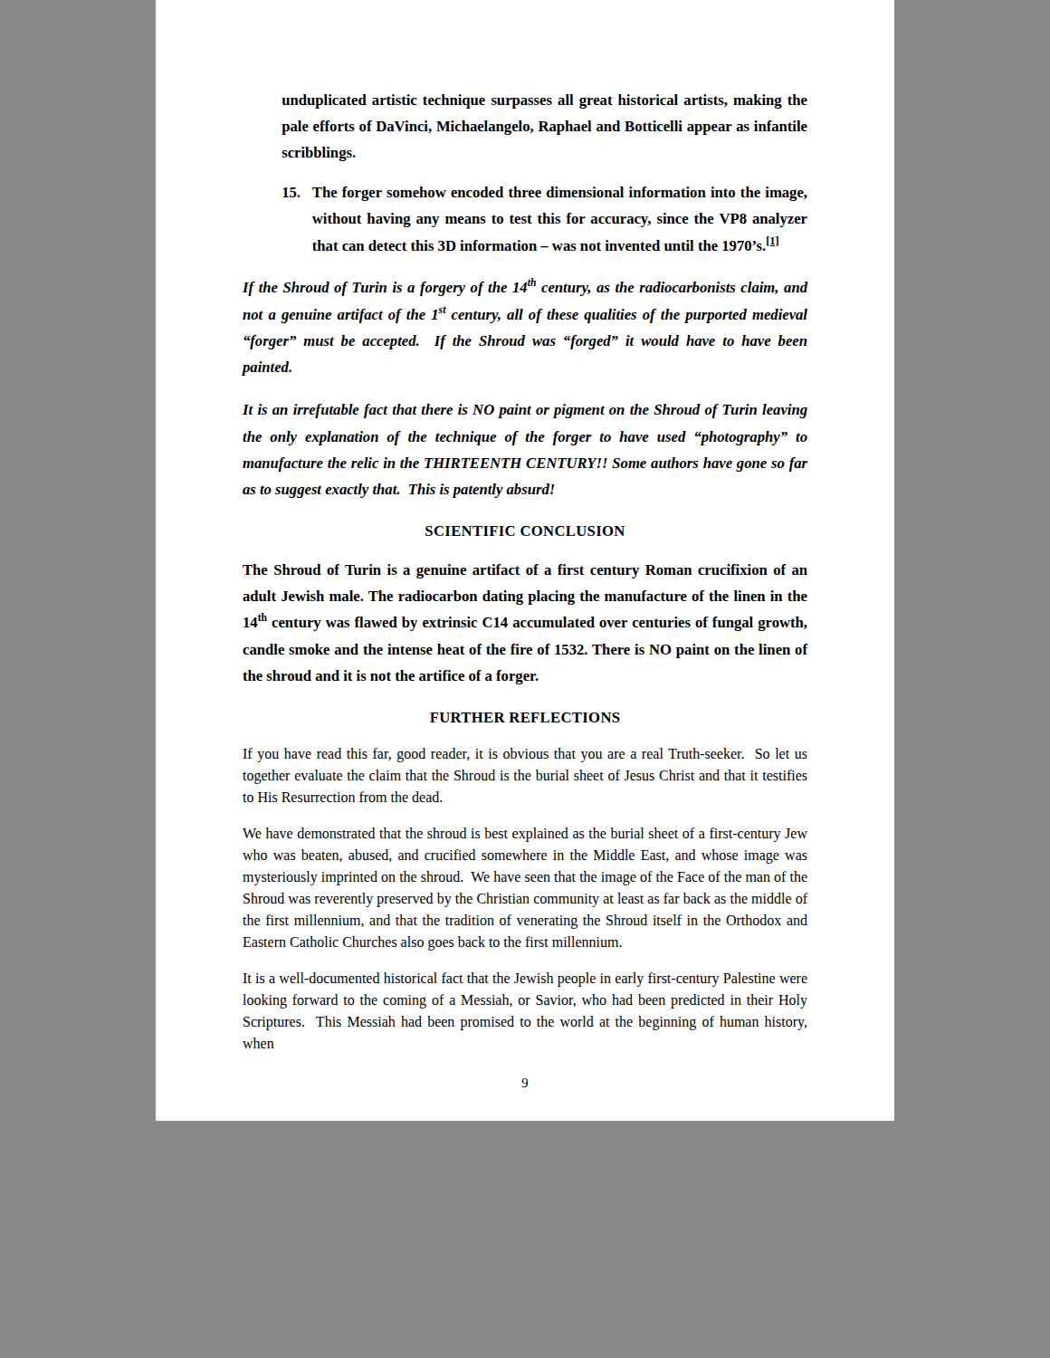unduplicated artistic technique surpasses all great historical artists, making the pale efforts of DaVinci, Michaelangelo, Raphael and Botticelli appear as infantile scribblings.
15. The forger somehow encoded three dimensional information into the image, without having any means to test this for accuracy, since the VP8 analyzer that can detect this 3D information – was not invented until the 1970’s.[1]
If the Shroud of Turin is a forgery of the 14th century, as the radiocarbonists claim, and not a genuine artifact of the 1st century, all of these qualities of the purported medieval “forger” must be accepted. If the Shroud was “forged” it would have to have been painted.
It is an irrefutable fact that there is NO paint or pigment on the Shroud of Turin leaving the only explanation of the technique of the forger to have used “photography” to manufacture the relic in the THIRTEENTH CENTURY!! Some authors have gone so far as to suggest exactly that. This is patently absurd!
SCIENTIFIC CONCLUSION
The Shroud of Turin is a genuine artifact of a first century Roman crucifixion of an adult Jewish male. The radiocarbon dating placing the manufacture of the linen in the 14th century was flawed by extrinsic C14 accumulated over centuries of fungal growth, candle smoke and the intense heat of the fire of 1532. There is NO paint on the linen of the shroud and it is not the artifice of a forger.
FURTHER REFLECTIONS
If you have read this far, good reader, it is obvious that you are a real Truth-seeker. So let us together evaluate the claim that the Shroud is the burial sheet of Jesus Christ and that it testifies to His Resurrection from the dead.
We have demonstrated that the shroud is best explained as the burial sheet of a first-century Jew who was beaten, abused, and crucified somewhere in the Middle East, and whose image was mysteriously imprinted on the shroud. We have seen that the image of the Face of the man of the Shroud was reverently preserved by the Christian community at least as far back as the middle of the first millennium, and that the tradition of venerating the Shroud itself in the Orthodox and Eastern Catholic Churches also goes back to the first millennium.
It is a well-documented historical fact that the Jewish people in early first-century Palestine were looking forward to the coming of a Messiah, or Savior, who had been predicted in their Holy Scriptures. This Messiah had been promised to the world at the beginning of human history, when
9